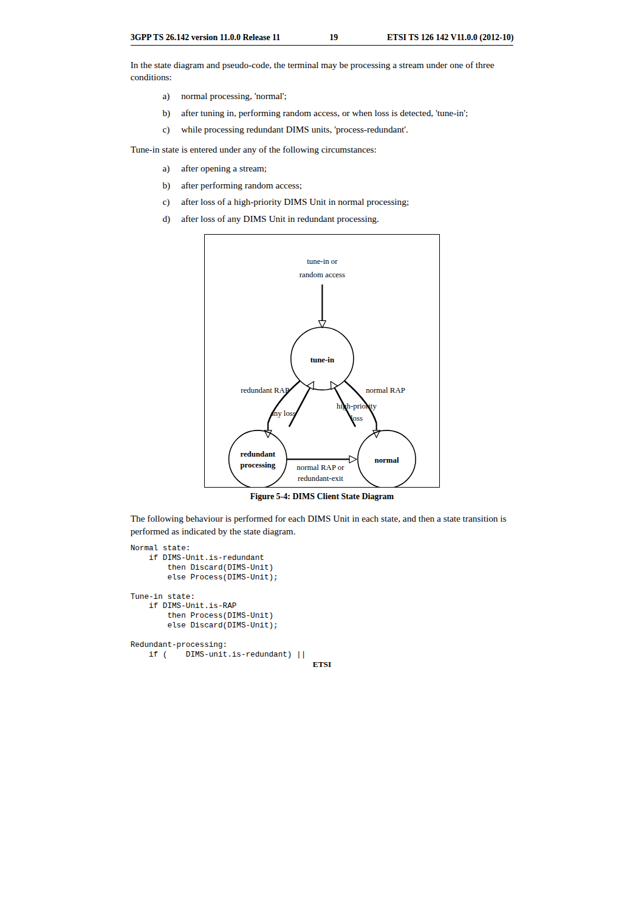3GPP TS 26.142 version 11.0.0 Release 11
19
ETSI TS 126 142 V11.0.0 (2012-10)
In the state diagram and pseudo-code, the terminal may be processing a stream under one of three conditions:
a) normal processing, 'normal';
b) after tuning in, performing random access, or when loss is detected, 'tune-in';
c) while processing redundant DIMS units, 'process-redundant'.
Tune-in state is entered under any of the following circumstances:
a) after opening a stream;
b) after performing random access;
c) after loss of a high-priority DIMS Unit in normal processing;
d) after loss of any DIMS Unit in redundant processing.
tune-in or random access tune-in redundant RAP normal RAP any loss high-priority loss redundant processing normal normal RAP or redundant-exit
Figure 5-4: DIMS Client State Diagram
The following behaviour is performed for each DIMS Unit in each state, and then a state transition is performed as indicated by the state diagram.
Normal state:
    if DIMS-Unit.is-redundant
        then Discard(DIMS-Unit)
        else Process(DIMS-Unit);

Tune-in state:
    if DIMS-Unit.is-RAP
        then Process(DIMS-Unit)
        else Discard(DIMS-Unit);

Redundant-processing:
    if (    DIMS-unit.is-redundant) ||
ETSI